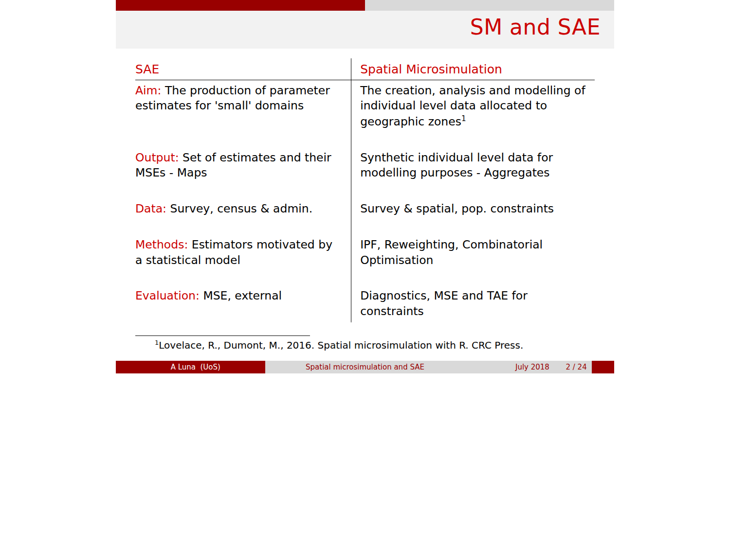SM and SAE
| SAE | Spatial Microsimulation |
| --- | --- |
| Aim: The production of parameter estimates for 'small' domains | The creation, analysis and modelling of individual level data allocated to geographic zones 1 |
| Output: Set of estimates and their MSEs - Maps | Synthetic individual level data for modelling purposes - Aggregates |
| Data: Survey, census & admin. | Survey & spatial, pop. constraints |
| Methods: Estimators motivated by a statistical model | IPF, Reweighting, Combinatorial Optimisation |
| Evaluation: MSE, external | Diagnostics, MSE and TAE for constraints |
1Lovelace, R., Dumont, M., 2016. Spatial microsimulation with R. CRC Press.
A Luna (UoS)
Spatial microsimulation and SAE
July 2018
2 / 24